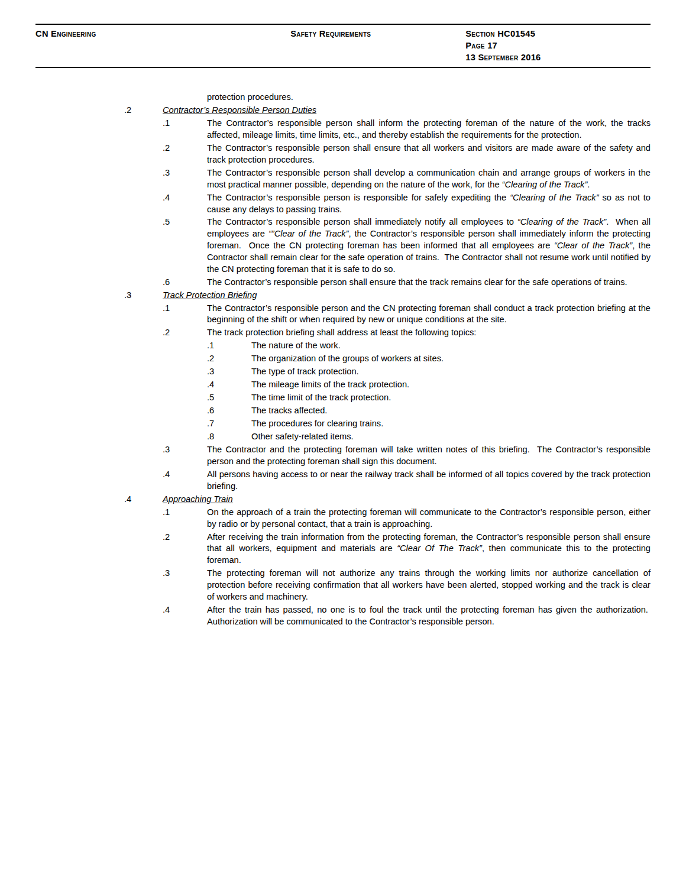CN Engineering
Safety Requirements
Section HC01545
Page 17
13 September 2016
protection procedures.
.2
Contractor’s Responsible Person Duties
.1
The Contractor’s responsible person shall inform the protecting foreman of the nature of the work, the tracks affected, mileage limits, time limits, etc., and thereby establish the requirements for the protection.
.2
The Contractor’s responsible person shall ensure that all workers and visitors are made aware of the safety and track protection procedures.
.3
The Contractor’s responsible person shall develop a communication chain and arrange groups of workers in the most practical manner possible, depending on the nature of the work, for the “Clearing of the Track”.
.4
The Contractor’s responsible person is responsible for safely expediting the “Clearing of the Track” so as not to cause any delays to passing trains.
.5
The Contractor’s responsible person shall immediately notify all employees to “Clearing of the Track”. When all employees are “”Clear of the Track”, the Contractor’s responsible person shall immediately inform the protecting foreman. Once the CN protecting foreman has been informed that all employees are “Clear of the Track”, the Contractor shall remain clear for the safe operation of trains. The Contractor shall not resume work until notified by the CN protecting foreman that it is safe to do so.
.6
The Contractor’s responsible person shall ensure that the track remains clear for the safe operations of trains.
.3
Track Protection Briefing
.1
The Contractor’s responsible person and the CN protecting foreman shall conduct a track protection briefing at the beginning of the shift or when required by new or unique conditions at the site.
.2
The track protection briefing shall address at least the following topics:
.1
The nature of the work.
.2
The organization of the groups of workers at sites.
.3
The type of track protection.
.4
The mileage limits of the track protection.
.5
The time limit of the track protection.
.6
The tracks affected.
.7
The procedures for clearing trains.
.8
Other safety-related items.
.3
The Contractor and the protecting foreman will take written notes of this briefing. The Contractor’s responsible person and the protecting foreman shall sign this document.
.4
All persons having access to or near the railway track shall be informed of all topics covered by the track protection briefing.
.4
Approaching Train
.1
On the approach of a train the protecting foreman will communicate to the Contractor’s responsible person, either by radio or by personal contact, that a train is approaching.
.2
After receiving the train information from the protecting foreman, the Contractor’s responsible person shall ensure that all workers, equipment and materials are “Clear Of The Track”, then communicate this to the protecting foreman.
.3
The protecting foreman will not authorize any trains through the working limits nor authorize cancellation of protection before receiving confirmation that all workers have been alerted, stopped working and the track is clear of workers and machinery.
.4
After the train has passed, no one is to foul the track until the protecting foreman has given the authorization. Authorization will be communicated to the Contractor’s responsible person.